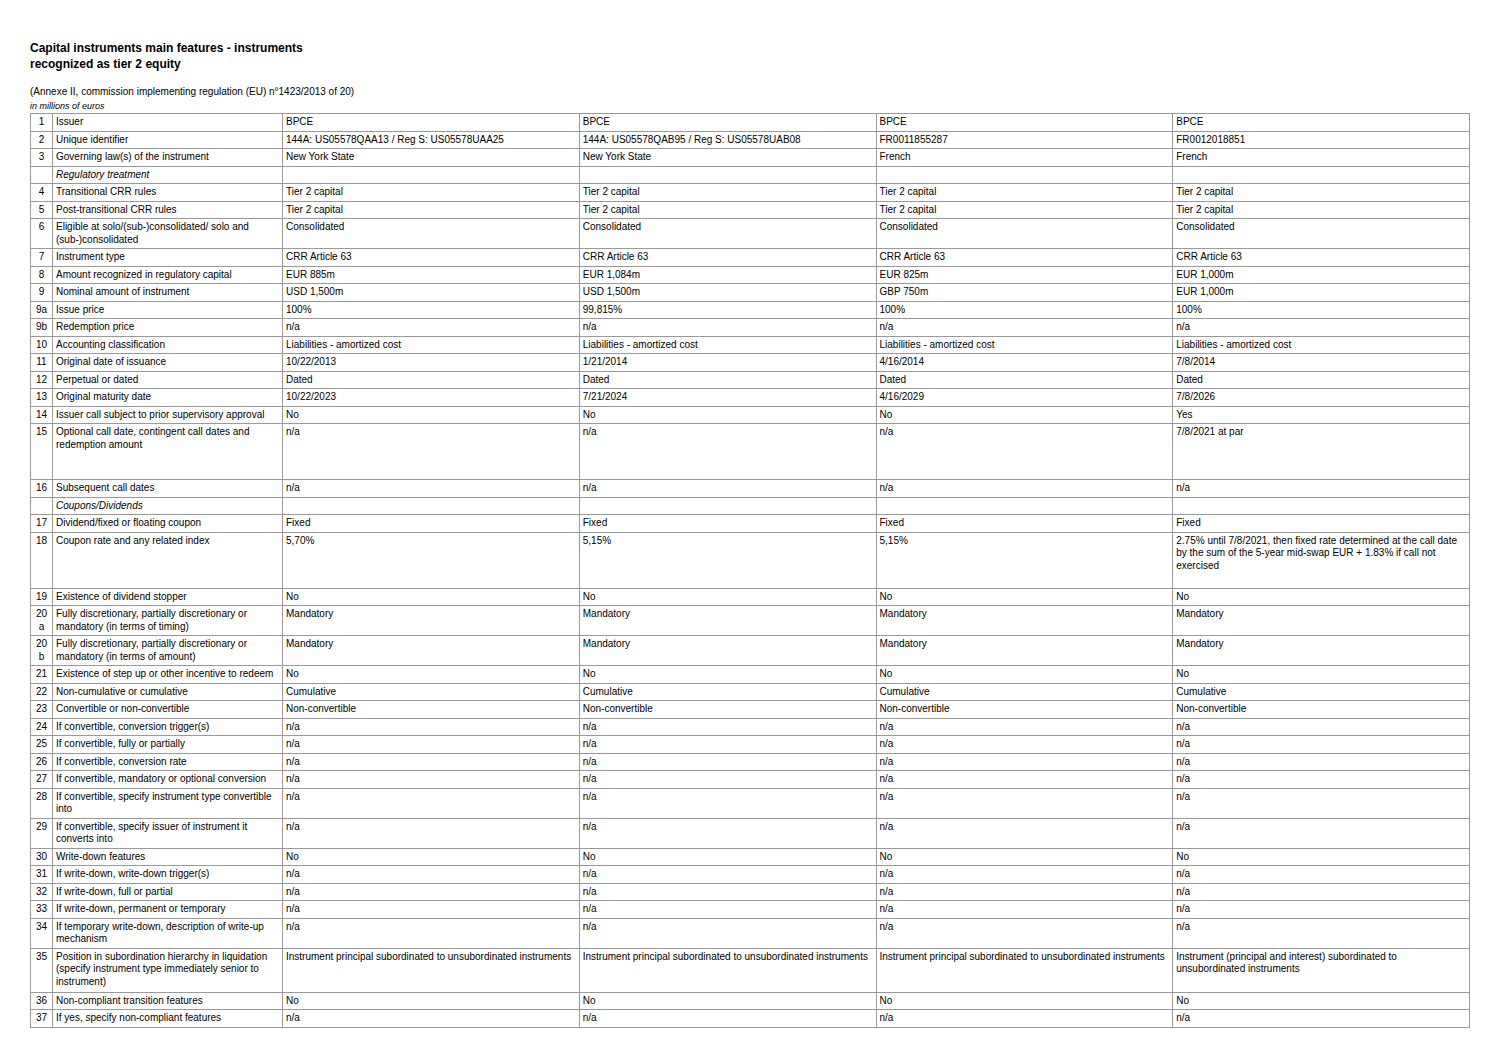Capital instruments main features - instruments
recognized as tier 2 equity
(Annexe II, commission implementing regulation (EU) n°1423/2013 of 20)
in millions of euros
| 1 | Issuer | BPCE | BPCE | BPCE | BPCE |
| 2 | Unique identifier | 144A: US05578QAA13 / Reg S: US05578UAA25 | 144A: US05578QAB95 / Reg S: US05578UAB08 | FR0011855287 | FR0012018851 |
| 3 | Governing law(s) of the instrument | New York State | New York State | French | French |
| | Regulatory treatment | | | | |
| 4 | Transitional CRR rules | Tier 2 capital | Tier 2 capital | Tier 2 capital | Tier 2 capital |
| 5 | Post-transitional CRR rules | Tier 2 capital | Tier 2 capital | Tier 2 capital | Tier 2 capital |
| 6 | Eligible at solo/(sub-)consolidated/ solo and (sub-)consolidated | Consolidated | Consolidated | Consolidated | Consolidated |
| 7 | Instrument type | CRR Article 63 | CRR Article 63 | CRR Article 63 | CRR Article 63 |
| 8 | Amount recognized in regulatory capital | EUR 885m | EUR 1,084m | EUR 825m | EUR 1,000m |
| 9 | Nominal amount of instrument | USD 1,500m | USD 1,500m | GBP 750m | EUR 1,000m |
| 9a | Issue price | 100% | 99,815% | 100% | 100% |
| 9b | Redemption price | n/a | n/a | n/a | n/a |
| 10 | Accounting classification | Liabilities - amortized cost | Liabilities - amortized cost | Liabilities - amortized cost | Liabilities - amortized cost |
| 11 | Original date of issuance | 10/22/2013 | 1/21/2014 | 4/16/2014 | 7/8/2014 |
| 12 | Perpetual or dated | Dated | Dated | Dated | Dated |
| 13 | Original maturity date | 10/22/2023 | 7/21/2024 | 4/16/2029 | 7/8/2026 |
| 14 | Issuer call subject to prior supervisory approval | No | No | No | Yes |
| 15 | Optional call date, contingent call dates and redemption amount | n/a | n/a | n/a | 7/8/2021 at par |
| 16 | Subsequent call dates | n/a | n/a | n/a | n/a |
| | Coupons/Dividends | | | | |
| 17 | Dividend/fixed or floating coupon | Fixed | Fixed | Fixed | Fixed |
| 18 | Coupon rate and any related index | 5,70% | 5,15% | 5,15% | 2.75% until 7/8/2021, then fixed rate determined at the call date by the sum of the 5-year mid-swap EUR + 1.83% if call not exercised |
| 19 | Existence of dividend stopper | No | No | No | No |
| 20a | Fully discretionary, partially discretionary or mandatory (in terms of timing) | Mandatory | Mandatory | Mandatory | Mandatory |
| 20b | Fully discretionary, partially discretionary or mandatory (in terms of amount) | Mandatory | Mandatory | Mandatory | Mandatory |
| 21 | Existence of step up or other incentive to redeem | No | No | No | No |
| 22 | Non-cumulative or cumulative | Cumulative | Cumulative | Cumulative | Cumulative |
| 23 | Convertible or non-convertible | Non-convertible | Non-convertible | Non-convertible | Non-convertible |
| 24 | If convertible, conversion trigger(s) | n/a | n/a | n/a | n/a |
| 25 | If convertible, fully or partially | n/a | n/a | n/a | n/a |
| 26 | If convertible, conversion rate | n/a | n/a | n/a | n/a |
| 27 | If convertible, mandatory or optional conversion | n/a | n/a | n/a | n/a |
| 28 | If convertible, specify instrument type convertible into | n/a | n/a | n/a | n/a |
| 29 | If convertible, specify issuer of instrument it converts into | n/a | n/a | n/a | n/a |
| 30 | Write-down features | No | No | No | No |
| 31 | If write-down, write-down trigger(s) | n/a | n/a | n/a | n/a |
| 32 | If write-down, full or partial | n/a | n/a | n/a | n/a |
| 33 | If write-down, permanent or temporary | n/a | n/a | n/a | n/a |
| 34 | If temporary write-down, description of write-up mechanism | n/a | n/a | n/a | n/a |
| 35 | Position in subordination hierarchy in liquidation (specify instrument type immediately senior to instrument) | Instrument principal subordinated to unsubordinated instruments | Instrument principal subordinated to unsubordinated instruments | Instrument principal subordinated to unsubordinated instruments | Instrument (principal and interest) subordinated to unsubordinated instruments |
| 36 | Non-compliant transition features | No | No | No | No |
| 37 | If yes, specify non-compliant features | n/a | n/a | n/a | n/a |